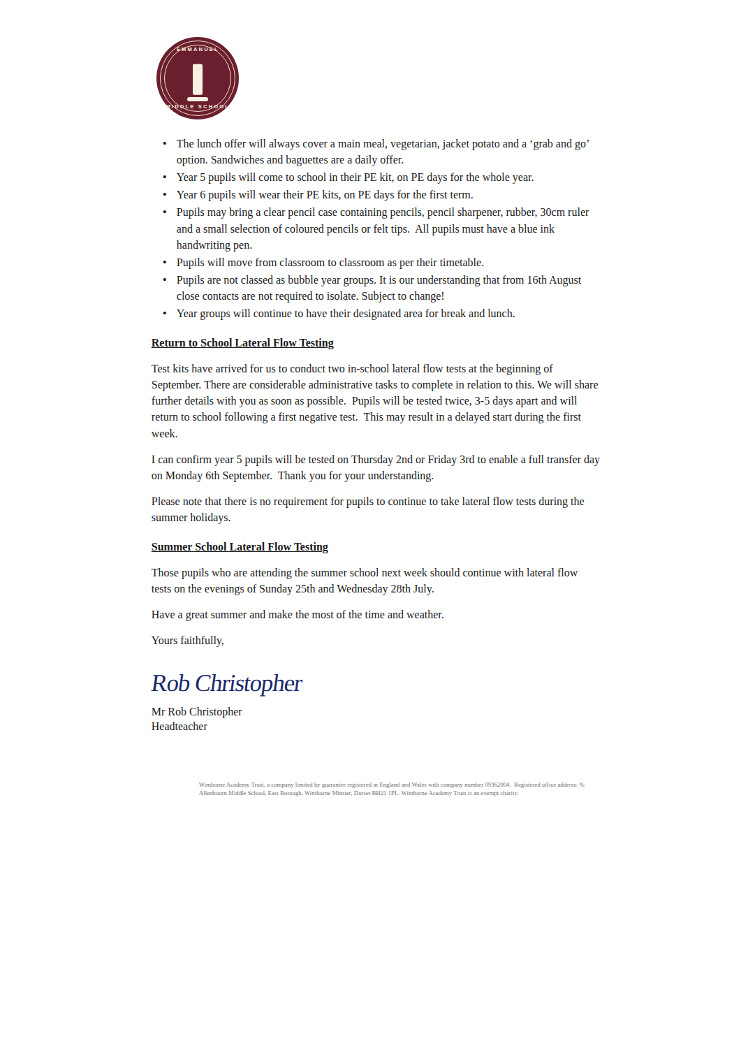EMMANUEL MIDDLE SCHOOL
The lunch offer will always cover a main meal, vegetarian, jacket potato and a ‘grab and go’ option. Sandwiches and baguettes are a daily offer.
Year 5 pupils will come to school in their PE kit, on PE days for the whole year.
Year 6 pupils will wear their PE kits, on PE days for the first term.
Pupils may bring a clear pencil case containing pencils, pencil sharpener, rubber, 30cm ruler and a small selection of coloured pencils or felt tips. All pupils must have a blue ink handwriting pen.
Pupils will move from classroom to classroom as per their timetable.
Pupils are not classed as bubble year groups. It is our understanding that from 16th August close contacts are not required to isolate. Subject to change!
Year groups will continue to have their designated area for break and lunch.
Return to School Lateral Flow Testing
Test kits have arrived for us to conduct two in-school lateral flow tests at the beginning of September. There are considerable administrative tasks to complete in relation to this. We will share further details with you as soon as possible. Pupils will be tested twice, 3-5 days apart and will return to school following a first negative test. This may result in a delayed start during the first week.
I can confirm year 5 pupils will be tested on Thursday 2nd or Friday 3rd to enable a full transfer day on Monday 6th September. Thank you for your understanding.
Please note that there is no requirement for pupils to continue to take lateral flow tests during the summer holidays.
Summer School Lateral Flow Testing
Those pupils who are attending the summer school next week should continue with lateral flow tests on the evenings of Sunday 25th and Wednesday 28th July.
Have a great summer and make the most of the time and weather.
Yours faithfully,
Rob Christopher
Mr Rob Christopher
Headteacher
Wimborne Academy Trust, a company limited by guarantee registered in England and Wales with company number 09362004. Registered office address: % Allenbourn Middle School, East Borough, Wimborne Minster, Dorset BH21 1PL. Wimborne Academy Trust is an exempt charity.